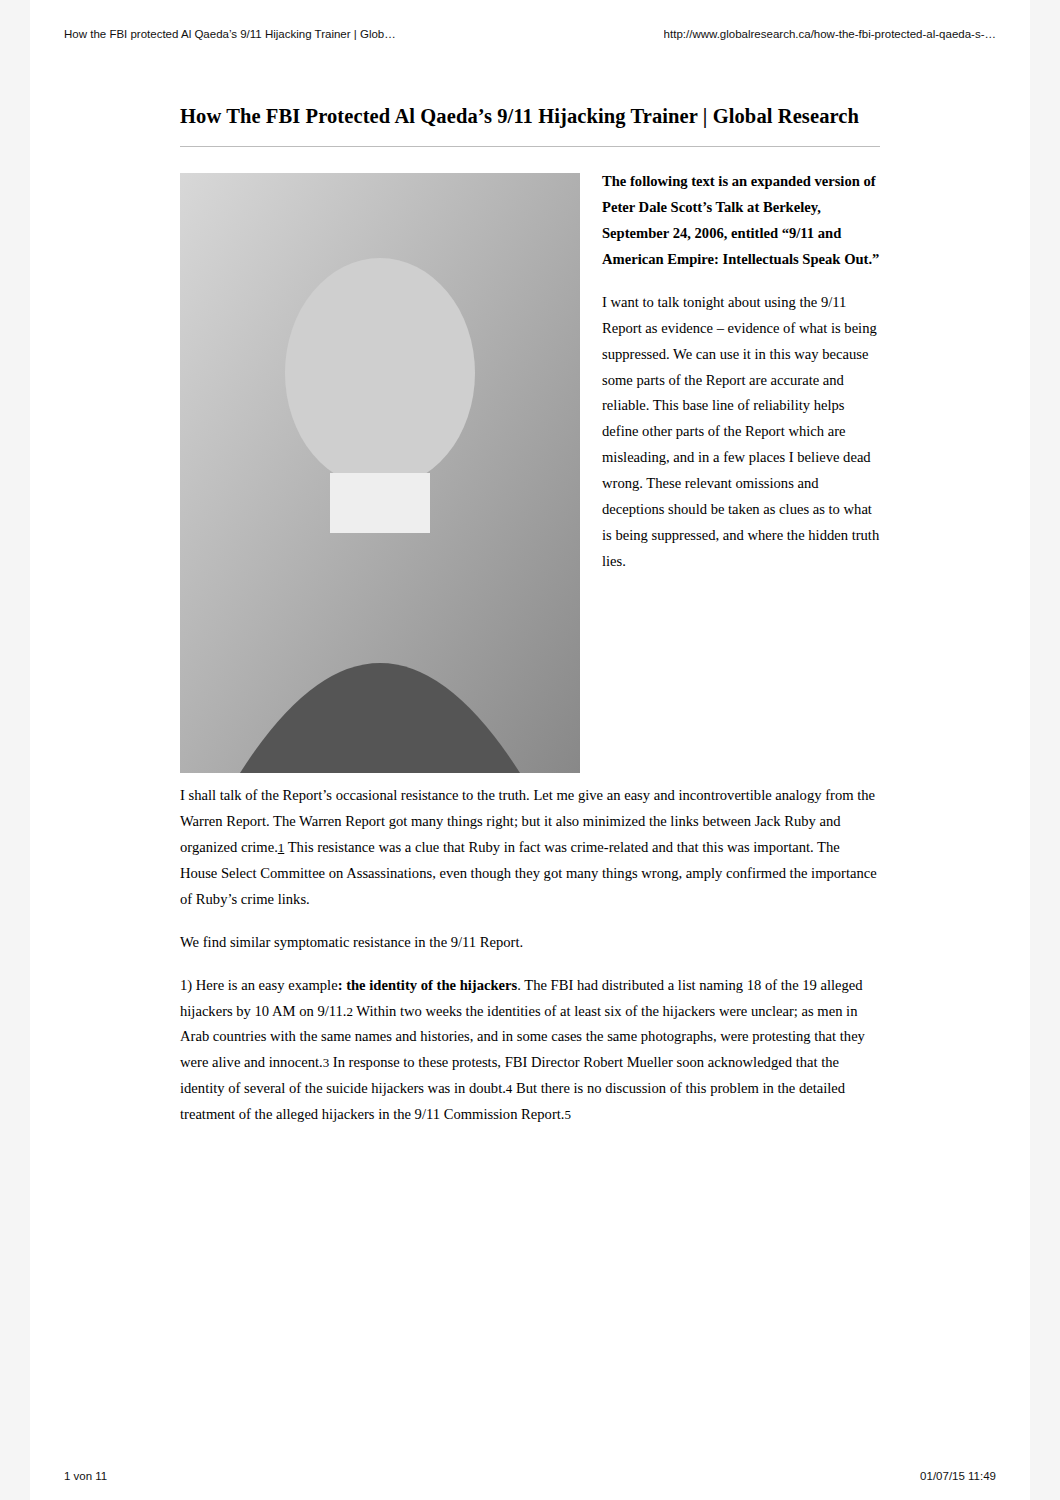How the FBI protected Al Qaeda’s 9/11 Hijacking Trainer | Glob…
http://www.globalresearch.ca/how-the-fbi-protected-al-qaeda-s-…
How The FBI Protected Al Qaeda’s 9/11 Hijacking Trainer | Global Research
The following text is an expanded version of Peter Dale Scott’s Talk at Berkeley, September 24, 2006, entitled “9/11 and American Empire: Intellectuals Speak Out.”
I want to talk tonight about using the 9/11 Report as evidence – evidence of what is being suppressed. We can use it in this way because some parts of the Report are accurate and reliable. This base line of reliability helps define other parts of the Report which are misleading, and in a few places I believe dead wrong. These relevant omissions and deceptions should be taken as clues as to what is being suppressed, and where the hidden truth lies.
I shall talk of the Report’s occasional resistance to the truth. Let me give an easy and incontrovertible analogy from the Warren Report. The Warren Report got many things right; but it also minimized the links between Jack Ruby and organized crime.1 This resistance was a clue that Ruby in fact was crime-related and that this was important. The House Select Committee on Assassinations, even though they got many things wrong, amply confirmed the importance of Ruby’s crime links.
We find similar symptomatic resistance in the 9/11 Report.
1) Here is an easy example: the identity of the hijackers. The FBI had distributed a list naming 18 of the 19 alleged hijackers by 10 AM on 9/11.2 Within two weeks the identities of at least six of the hijackers were unclear; as men in Arab countries with the same names and histories, and in some cases the same photographs, were protesting that they were alive and innocent.3 In response to these protests, FBI Director Robert Mueller soon acknowledged that the identity of several of the suicide hijackers was in doubt.4 But there is no discussion of this problem in the detailed treatment of the alleged hijackers in the 9/11 Commission Report.5
1 von 11
01/07/15 11:49